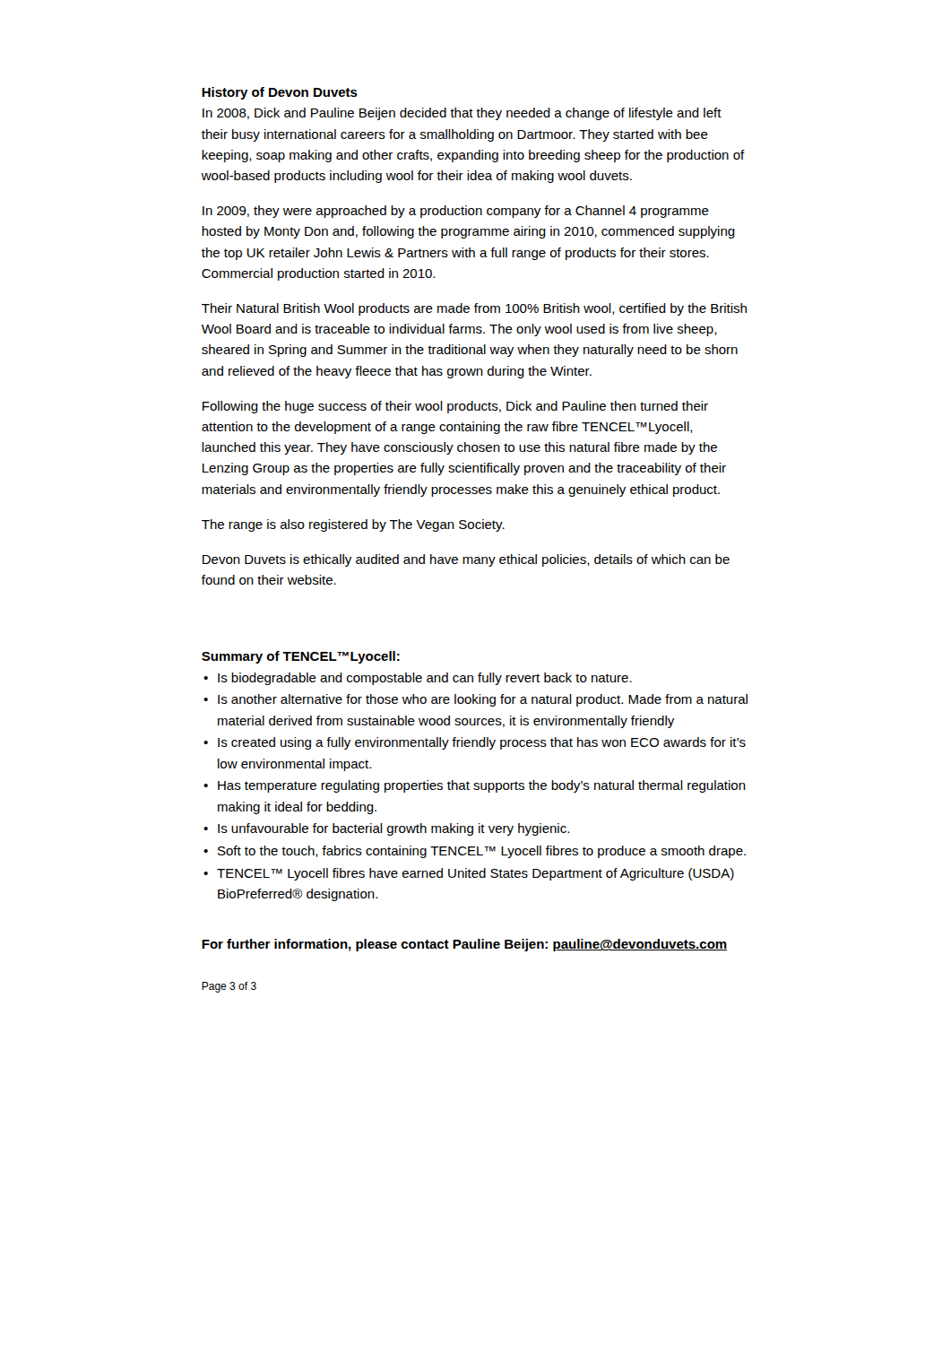History of Devon Duvets
In 2008, Dick and Pauline Beijen decided that they needed a change of lifestyle and left their busy international careers for a smallholding on Dartmoor. They started with bee keeping, soap making and other crafts, expanding into breeding sheep for the production of wool-based products including wool for their idea of making wool duvets.
In 2009, they were approached by a production company for a Channel 4 programme hosted by Monty Don and, following the programme airing in 2010, commenced supplying the top UK retailer John Lewis & Partners with a full range of products for their stores. Commercial production started in 2010.
Their Natural British Wool products are made from 100% British wool, certified by the British Wool Board and is traceable to individual farms. The only wool used is from live sheep, sheared in Spring and Summer in the traditional way when they naturally need to be shorn and relieved of the heavy fleece that has grown during the Winter.
Following the huge success of their wool products, Dick and Pauline then turned their attention to the development of a range containing the raw fibre TENCEL™Lyocell, launched this year. They have consciously chosen to use this natural fibre made by the Lenzing Group as the properties are fully scientifically proven and the traceability of their materials and environmentally friendly processes make this a genuinely ethical product.
The range is also registered by The Vegan Society.
Devon Duvets is ethically audited and have many ethical policies, details of which can be found on their website.
Summary of TENCEL™Lyocell:
Is biodegradable and compostable and can fully revert back to nature.
Is another alternative for those who are looking for a natural product. Made from a natural material derived from sustainable wood sources, it is environmentally friendly
Is created using a fully environmentally friendly process that has won ECO awards for it’s low environmental impact.
Has temperature regulating properties that supports the body’s natural thermal regulation making it ideal for bedding.
Is unfavourable for bacterial growth making it very hygienic.
Soft to the touch, fabrics containing TENCEL™ Lyocell fibres to produce a smooth drape.
TENCEL™ Lyocell fibres have earned United States Department of Agriculture (USDA) BioPreferred® designation.
For further information, please contact Pauline Beijen: pauline@devonduvets.com
Page 3 of 3